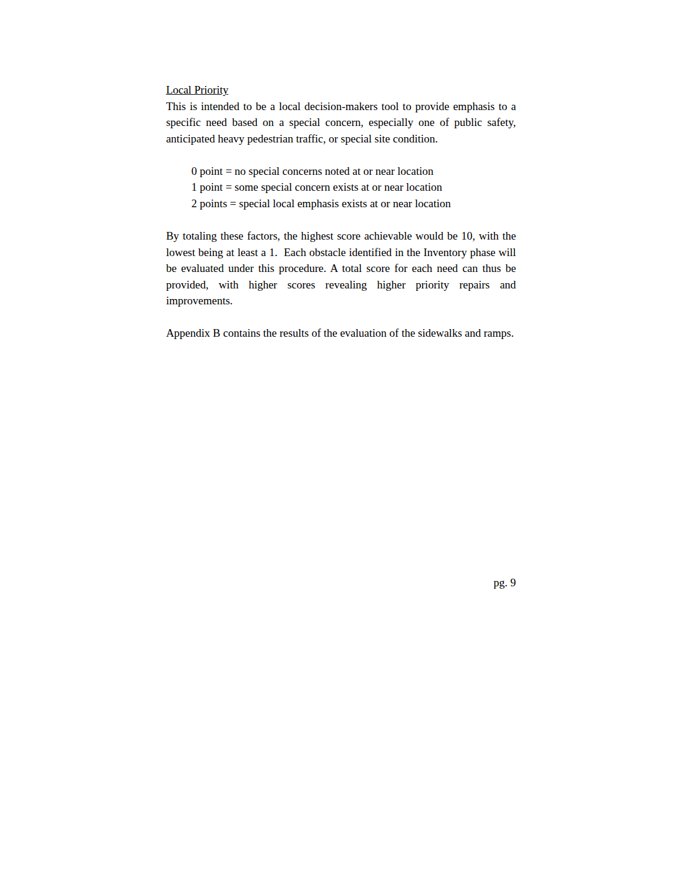Local Priority
This is intended to be a local decision-makers tool to provide emphasis to a specific need based on a special concern, especially one of public safety, anticipated heavy pedestrian traffic, or special site condition.
0 point = no special concerns noted at or near location
1 point = some special concern exists at or near location
2 points = special local emphasis exists at or near location
By totaling these factors, the highest score achievable would be 10, with the lowest being at least a 1. Each obstacle identified in the Inventory phase will be evaluated under this procedure. A total score for each need can thus be provided, with higher scores revealing higher priority repairs and improvements.
Appendix B contains the results of the evaluation of the sidewalks and ramps.
pg. 9